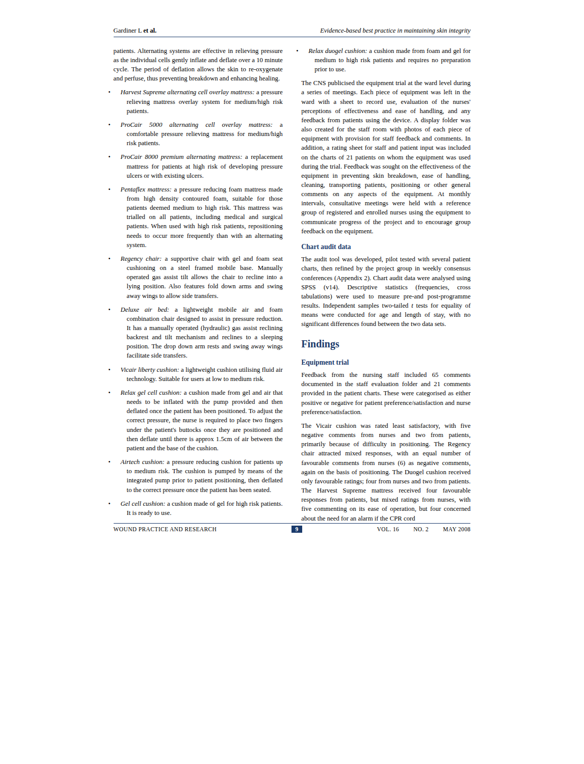Gardiner L et al.
Evidence-based best practice in maintaining skin integrity
patients. Alternating systems are effective in relieving pressure as the individual cells gently inflate and deflate over a 10 minute cycle. The period of deflation allows the skin to re-oxygenate and perfuse, thus preventing breakdown and enhancing healing.
Harvest Supreme alternating cell overlay mattress: a pressure relieving mattress overlay system for medium/high risk patients.
ProCair 5000 alternating cell overlay mattress: a comfortable pressure relieving mattress for medium/high risk patients.
ProCair 8000 premium alternating mattress: a replacement mattress for patients at high risk of developing pressure ulcers or with existing ulcers.
Pentaflex mattress: a pressure reducing foam mattress made from high density contoured foam, suitable for those patients deemed medium to high risk. This mattress was trialled on all patients, including medical and surgical patients. When used with high risk patients, repositioning needs to occur more frequently than with an alternating system.
Regency chair: a supportive chair with gel and foam seat cushioning on a steel framed mobile base. Manually operated gas assist tilt allows the chair to recline into a lying position. Also features fold down arms and swing away wings to allow side transfers.
Deluxe air bed: a lightweight mobile air and foam combination chair designed to assist in pressure reduction. It has a manually operated (hydraulic) gas assist reclining backrest and tilt mechanism and reclines to a sleeping position. The drop down arm rests and swing away wings facilitate side transfers.
Vicair liberty cushion: a lightweight cushion utilising fluid air technology. Suitable for users at low to medium risk.
Relax gel cell cushion: a cushion made from gel and air that needs to be inflated with the pump provided and then deflated once the patient has been positioned. To adjust the correct pressure, the nurse is required to place two fingers under the patient's buttocks once they are positioned and then deflate until there is approx 1.5cm of air between the patient and the base of the cushion.
Airtech cushion: a pressure reducing cushion for patients up to medium risk. The cushion is pumped by means of the integrated pump prior to patient positioning, then deflated to the correct pressure once the patient has been seated.
Gel cell cushion: a cushion made of gel for high risk patients. It is ready to use.
Relax duogel cushion: a cushion made from foam and gel for medium to high risk patients and requires no preparation prior to use.
The CNS publicised the equipment trial at the ward level during a series of meetings. Each piece of equipment was left in the ward with a sheet to record use, evaluation of the nurses' perceptions of effectiveness and ease of handling, and any feedback from patients using the device. A display folder was also created for the staff room with photos of each piece of equipment with provision for staff feedback and comments. In addition, a rating sheet for staff and patient input was included on the charts of 21 patients on whom the equipment was used during the trial. Feedback was sought on the effectiveness of the equipment in preventing skin breakdown, ease of handling, cleaning, transporting patients, positioning or other general comments on any aspects of the equipment. At monthly intervals, consultative meetings were held with a reference group of registered and enrolled nurses using the equipment to communicate progress of the project and to encourage group feedback on the equipment.
Chart audit data
The audit tool was developed, pilot tested with several patient charts, then refined by the project group in weekly consensus conferences (Appendix 2). Chart audit data were analysed using SPSS (v14). Descriptive statistics (frequencies, cross tabulations) were used to measure pre-and post-programme results. Independent samples two-tailed t tests for equality of means were conducted for age and length of stay, with no significant differences found between the two data sets.
Findings
Equipment trial
Feedback from the nursing staff included 65 comments documented in the staff evaluation folder and 21 comments provided in the patient charts. These were categorised as either positive or negative for patient preference/satisfaction and nurse preference/satisfaction.
The Vicair cushion was rated least satisfactory, with five negative comments from nurses and two from patients, primarily because of difficulty in positioning. The Regency chair attracted mixed responses, with an equal number of favourable comments from nurses (6) as negative comments, again on the basis of positioning. The Duogel cushion received only favourable ratings; four from nurses and two from patients. The Harvest Supreme mattress received four favourable responses from patients, but mixed ratings from nurses, with five commenting on its ease of operation, but four concerned about the need for an alarm if the CPR cord
WOUND PRACTICE AND RESEARCH
9
VOL. 16 NO. 2 MAY 2008